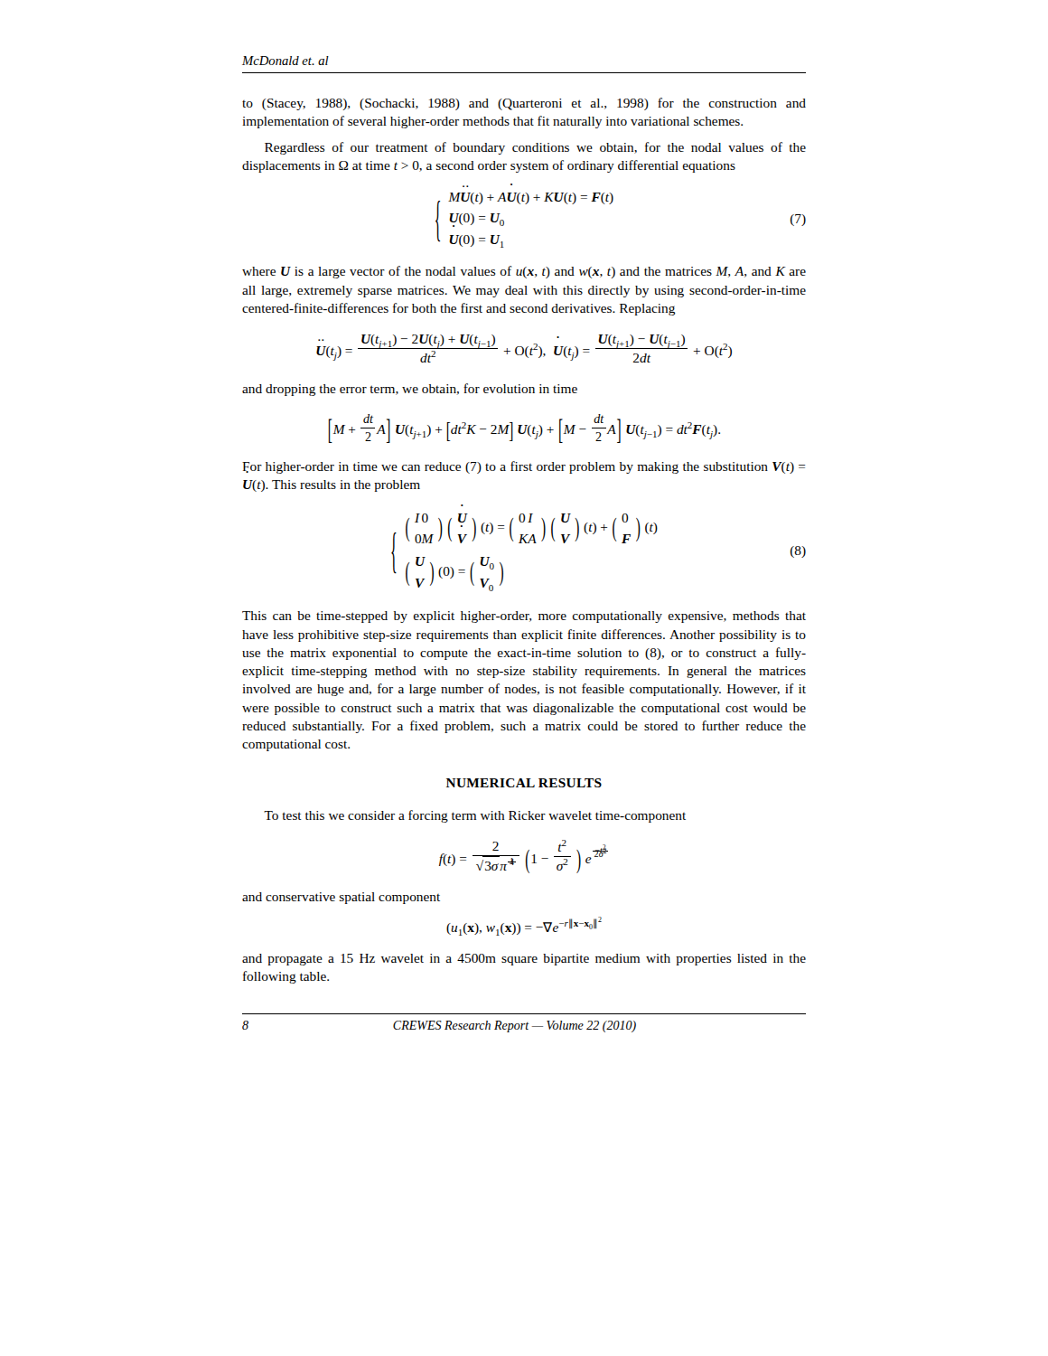McDonald et. al
to (Stacey, 1988), (Sochacki, 1988) and (Quarteroni et al., 1998) for the construction and implementation of several higher-order methods that fit naturally into variational schemes.
Regardless of our treatment of boundary conditions we obtain, for the nodal values of the displacements in Ω at time t > 0, a second order system of ordinary differential equations
{
| M U ( t ) + A U ( t ) + K U ( t ) = F ( t ) |
| U (0) = U 0 |
| U (0) = U 1 |
(7)
where U is a large vector of the nodal values of u(x, t) and w(x, t) and the matrices M, A, and K are all large, extremely sparse matrices. We may deal with this directly by using second-order-in-time centered-finite-differences for both the first and second derivatives. Replacing
U(tj) = U(tj+1) − 2U(tj) + U(tj−1) dt2 + O(t2), U(tj) = U(tj+1) − U(tj−1) 2dt + O(t2)
and dropping the error term, we obtain, for evolution in time
[M + dt 2 A] U(tj+1) + [dt2K − 2M] U(tj) + [M − dt 2 A] U(tj−1) = dt2F(tj).
For higher-order in time we can reduce (7) to a first order problem by making the substitution V(t) = U(t). This results in the problem
{
| ( / I / 0 / / 0 / M / ) ( / U / / V / ) ( t ) = ( / 0 / I / / K / A / ) ( / U / / V / ) ( t ) + ( / 0 / / F / ) ( t ) |
| ( / U / / V / ) (0) = ( / U 0 / / V 0 / ) |
(8)
This can be time-stepped by explicit higher-order, more computationally expensive, methods that have less prohibitive step-size requirements than explicit finite differences. Another possibility is to use the matrix exponential to compute the exact-in-time solution to (8), or to construct a fully-explicit time-stepping method with no step-size stability requirements. In general the matrices involved are huge and, for a large number of nodes, is not feasible computationally. However, if it were possible to construct such a matrix that was diagonalizable the computational cost would be reduced substantially. For a fixed problem, such a matrix could be stored to further reduce the computational cost.
NUMERICAL RESULTS
To test this we consider a forcing term with Ricker wavelet time-component
f(t) = 2 √3σ π14 (1 − t2 σ2 ) e−t22σ2
and conservative spatial component
(u1(x), w1(x)) = −∇e−r∥x−x0∥2
and propagate a 15 Hz wavelet in a 4500m square bipartite medium with properties listed in the following table.
8 CREWES Research Report — Volume 22 (2010)